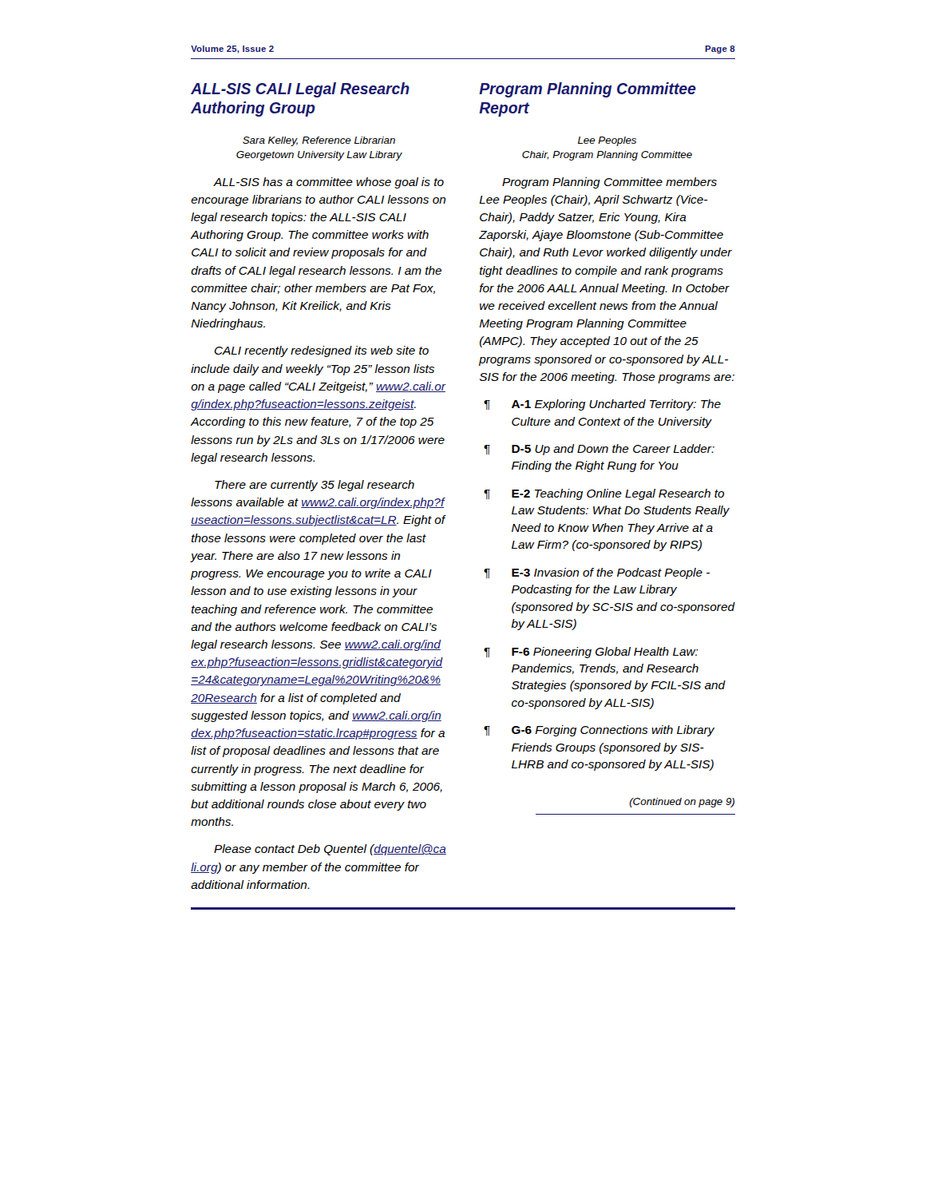Volume 25, Issue 2 Page 8
ALL-SIS CALI Legal Research Authoring Group
Sara Kelley, Reference Librarian
Georgetown University Law Library
ALL-SIS has a committee whose goal is to encourage librarians to author CALI lessons on legal research topics: the ALL-SIS CALI Authoring Group. The committee works with CALI to solicit and review proposals for and drafts of CALI legal research lessons. I am the committee chair; other members are Pat Fox, Nancy Johnson, Kit Kreilick, and Kris Niedringhaus.
CALI recently redesigned its web site to include daily and weekly “Top 25” lesson lists on a page called “CALI Zeitgeist,” www2.cali.org/index.php?fuseaction=lessons.zeitgeist. According to this new feature, 7 of the top 25 lessons run by 2Ls and 3Ls on 1/17/2006 were legal research lessons.
There are currently 35 legal research lessons available at www2.cali.org/index.php?fuseaction=lessons.subjectlist&cat=LR. Eight of those lessons were completed over the last year. There are also 17 new lessons in progress. We encourage you to write a CALI lesson and to use existing lessons in your teaching and reference work. The committee and the authors welcome feedback on CALI’s legal research lessons. See www2.cali.org/index.php?fuseaction=lessons.gridlist&categoryid=24&categoryname=Legal%20Writing%20&%20Research for a list of completed and suggested lesson topics, and www2.cali.org/index.php?fuseaction=static.lrcap#progress for a list of proposal deadlines and lessons that are currently in progress. The next deadline for submitting a lesson proposal is March 6, 2006, but additional rounds close about every two months.
Please contact Deb Quentel (dquentel@cali.org) or any member of the committee for additional information.
Program Planning Committee Report
Lee Peoples
Chair, Program Planning Committee
Program Planning Committee members Lee Peoples (Chair), April Schwartz (Vice-Chair), Paddy Satzer, Eric Young, Kira Zaporski, Ajaye Bloomstone (Sub-Committee Chair), and Ruth Levor worked diligently under tight deadlines to compile and rank programs for the 2006 AALL Annual Meeting. In October we received excellent news from the Annual Meeting Program Planning Committee (AMPC). They accepted 10 out of the 25 programs sponsored or co-sponsored by ALL-SIS for the 2006 meeting. Those programs are:
A-1 Exploring Uncharted Territory: The Culture and Context of the University
D-5 Up and Down the Career Ladder: Finding the Right Rung for You
E-2 Teaching Online Legal Research to Law Students: What Do Students Really Need to Know When They Arrive at a Law Firm? (co-sponsored by RIPS)
E-3 Invasion of the Podcast People - Podcasting for the Law Library (sponsored by SC-SIS and co-sponsored by ALL-SIS)
F-6 Pioneering Global Health Law: Pandemics, Trends, and Research Strategies (sponsored by FCIL-SIS and co-sponsored by ALL-SIS)
G-6 Forging Connections with Library Friends Groups (sponsored by SIS-LHRB and co-sponsored by ALL-SIS)
(Continued on page 9)